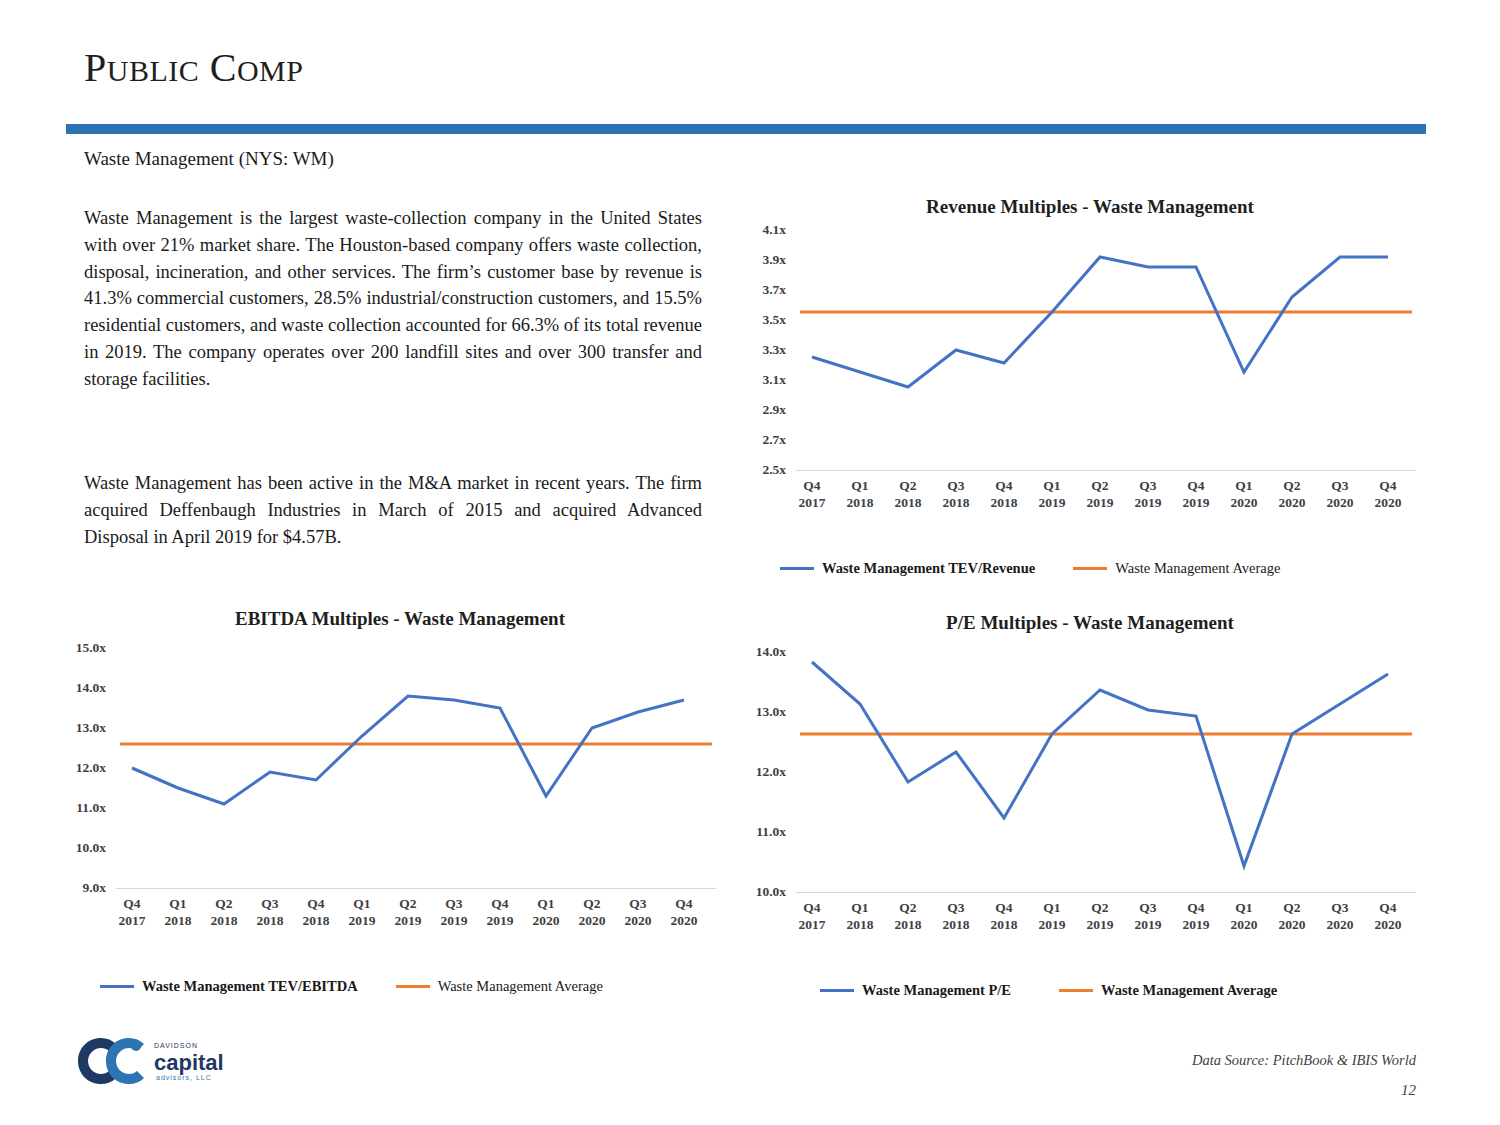PUBLIC COMP
Waste Management (NYS: WM)
Waste Management is the largest waste-collection company in the United States with over 21% market share. The Houston-based company offers waste collection, disposal, incineration, and other services. The firm’s customer base by revenue is 41.3% commercial customers, 28.5% industrial/construction customers, and 15.5% residential customers, and waste collection accounted for 66.3% of its total revenue in 2019. The company operates over 200 landfill sites and over 300 transfer and storage facilities.
Waste Management has been active in the M&A market in recent years. The firm acquired Deffenbaugh Industries in March of 2015 and acquired Advanced Disposal in April 2019 for $4.57B.
Revenue Multiples - Waste Management
4.1x
3.9x
3.7x
3.5x
3.3x
3.1x
2.9x
2.7x
2.5x
Q4
2017
Q1
2018
Q2
2018
Q3
2018
Q4
2018
Q1
2019
Q2
2019
Q3
2019
Q4
2019
Q1
2020
Q2
2020
Q3
2020
Q4
2020
Waste Management TEV/Revenue Waste Management Average
EBITDA Multiples - Waste Management
15.0x
14.0x
13.0x
12.0x
11.0x
10.0x
9.0x
Q4
2017
Q1
2018
Q2
2018
Q3
2018
Q4
2018
Q1
2019
Q2
2019
Q3
2019
Q4
2019
Q1
2020
Q2
2020
Q3
2020
Q4
2020
Waste Management TEV/EBITDA Waste Management Average
P/E Multiples - Waste Management
14.0x
13.0x
12.0x
11.0x
10.0x
Q4
2017
Q1
2018
Q2
2018
Q3
2018
Q4
2018
Q1
2019
Q2
2019
Q3
2019
Q4
2019
Q1
2020
Q2
2020
Q3
2020
Q4
2020
Waste Management P/E Waste Management Average
DAVIDSON capital advisors, LLC
Data Source: PitchBook & IBIS World
12